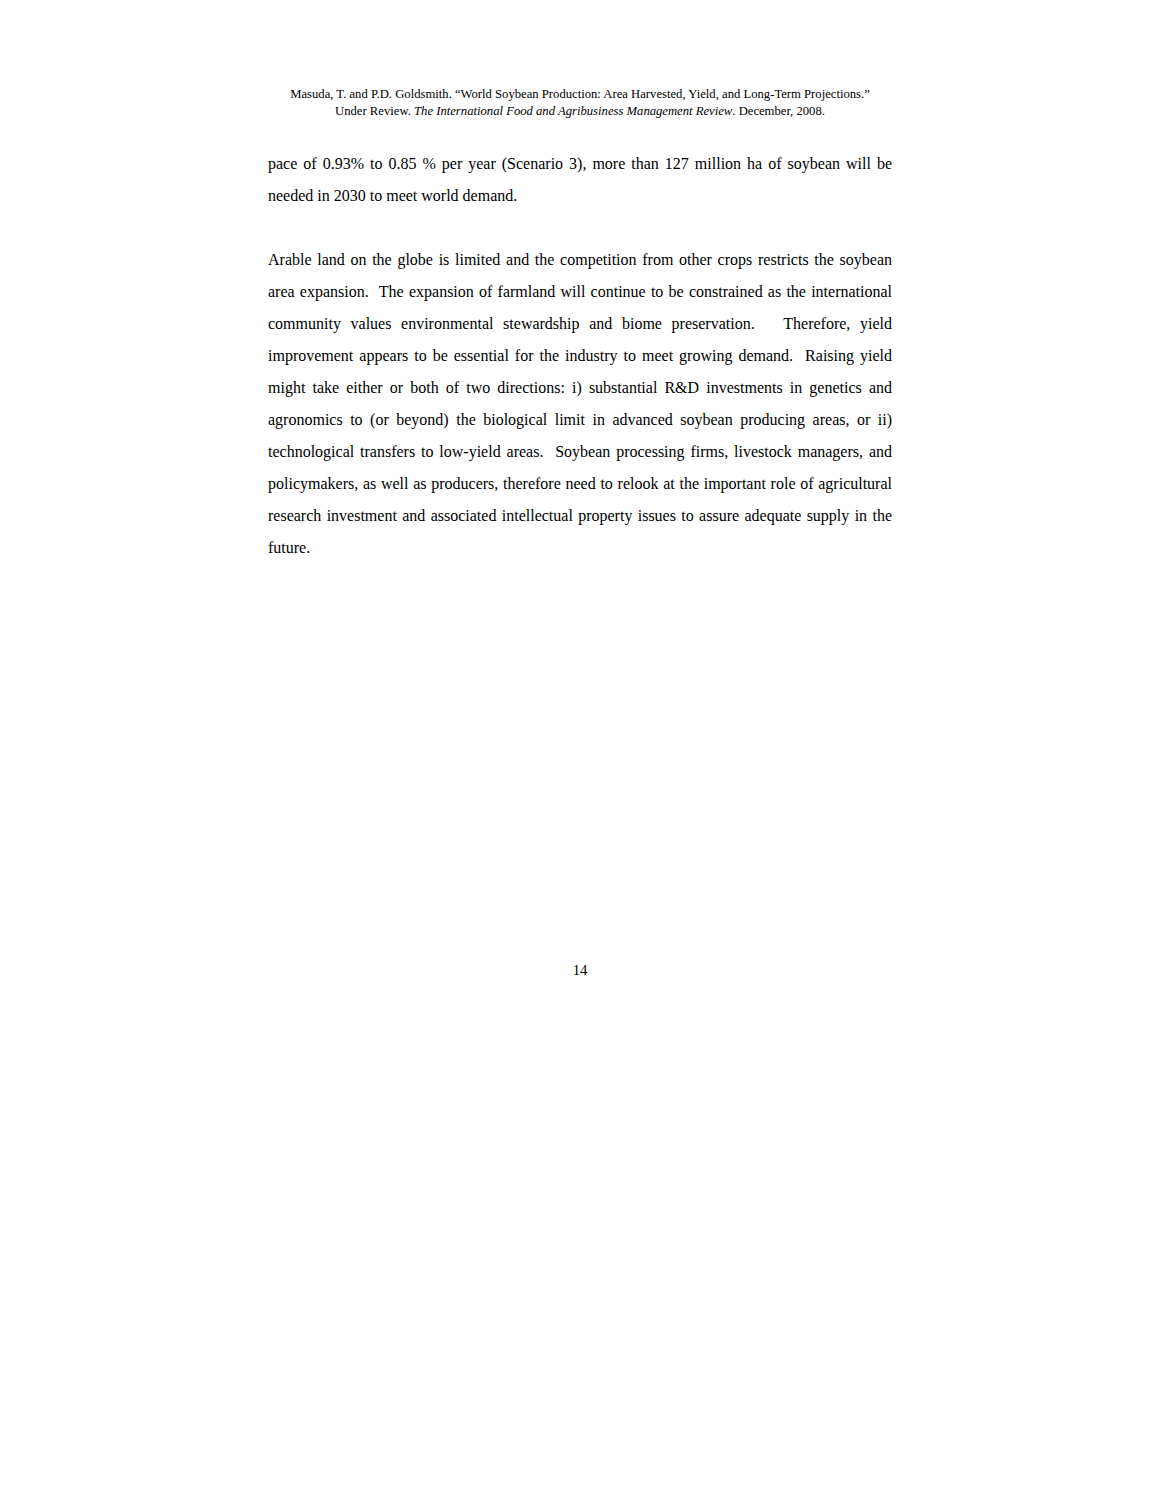Masuda, T. and P.D. Goldsmith. “World Soybean Production: Area Harvested, Yield, and Long-Term Projections.” Under Review. The International Food and Agribusiness Management Review. December, 2008.
pace of 0.93% to 0.85 % per year (Scenario 3), more than 127 million ha of soybean will be needed in 2030 to meet world demand.
Arable land on the globe is limited and the competition from other crops restricts the soybean area expansion. The expansion of farmland will continue to be constrained as the international community values environmental stewardship and biome preservation. Therefore, yield improvement appears to be essential for the industry to meet growing demand. Raising yield might take either or both of two directions: i) substantial R&D investments in genetics and agronomics to (or beyond) the biological limit in advanced soybean producing areas, or ii) technological transfers to low-yield areas. Soybean processing firms, livestock managers, and policymakers, as well as producers, therefore need to relook at the important role of agricultural research investment and associated intellectual property issues to assure adequate supply in the future.
14